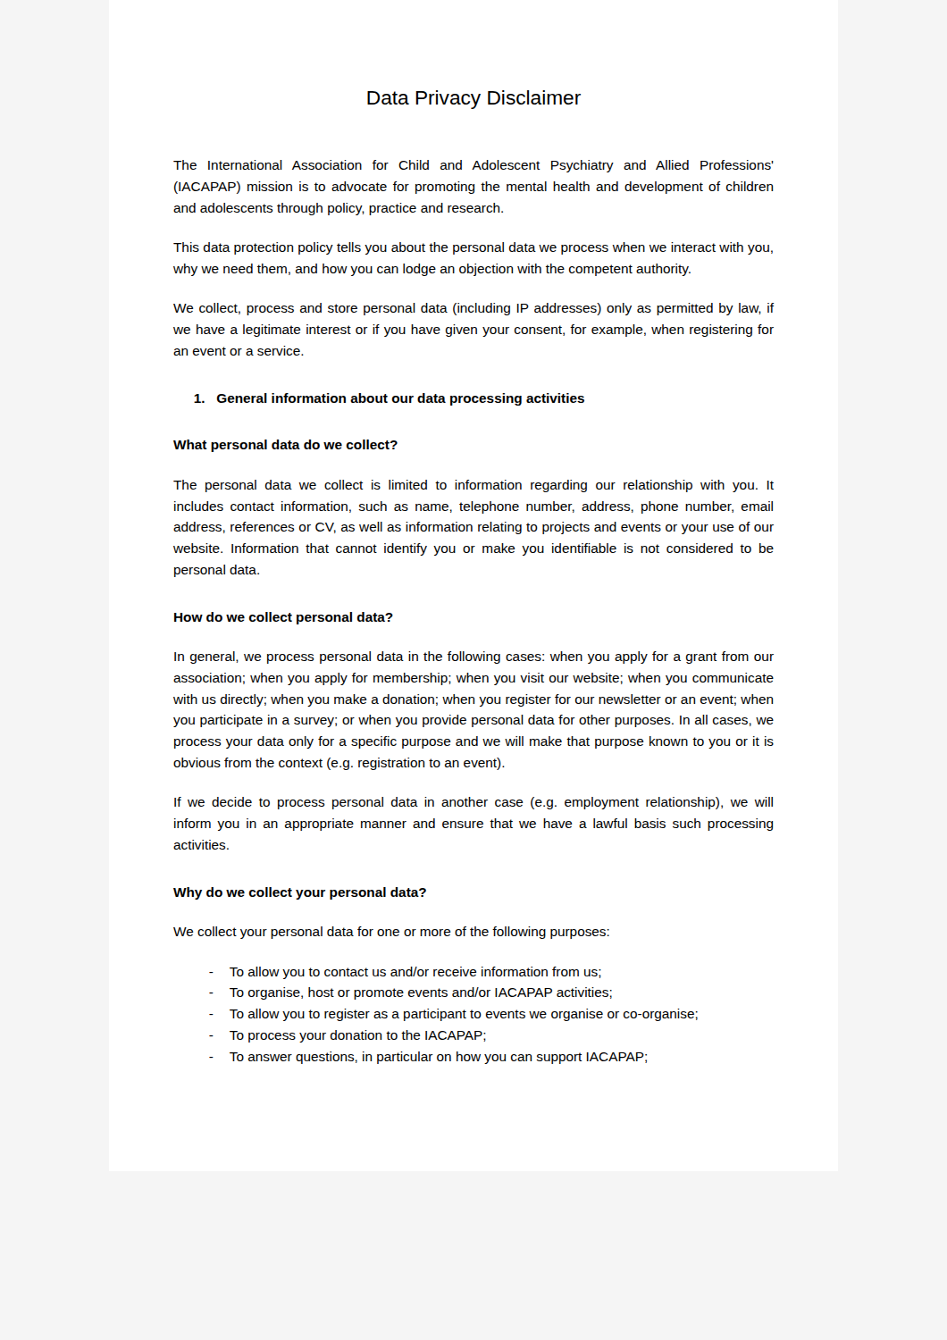Data Privacy Disclaimer
The International Association for Child and Adolescent Psychiatry and Allied Professions' (IACAPAP) mission is to advocate for promoting the mental health and development of children and adolescents through policy, practice and research.
This data protection policy tells you about the personal data we process when we interact with you, why we need them, and how you can lodge an objection with the competent authority.
We collect, process and store personal data (including IP addresses) only as permitted by law, if we have a legitimate interest or if you have given your consent, for example, when registering for an event or a service.
General information about our data processing activities
What personal data do we collect?
The personal data we collect is limited to information regarding our relationship with you. It includes contact information, such as name, telephone number, address, phone number, email address, references or CV, as well as information relating to projects and events or your use of our website. Information that cannot identify you or make you identifiable is not considered to be personal data.
How do we collect personal data?
In general, we process personal data in the following cases: when you apply for a grant from our association; when you apply for membership; when you visit our website; when you communicate with us directly; when you make a donation; when you register for our newsletter or an event; when you participate in a survey; or when you provide personal data for other purposes. In all cases, we process your data only for a specific purpose and we will make that purpose known to you or it is obvious from the context (e.g. registration to an event).
If we decide to process personal data in another case (e.g. employment relationship), we will inform you in an appropriate manner and ensure that we have a lawful basis such processing activities.
Why do we collect your personal data?
We collect your personal data for one or more of the following purposes:
To allow you to contact us and/or receive information from us;
To organise, host or promote events and/or IACAPAP activities;
To allow you to register as a participant to events we organise or co-organise;
To process your donation to the IACAPAP;
To answer questions, in particular on how you can support IACAPAP;